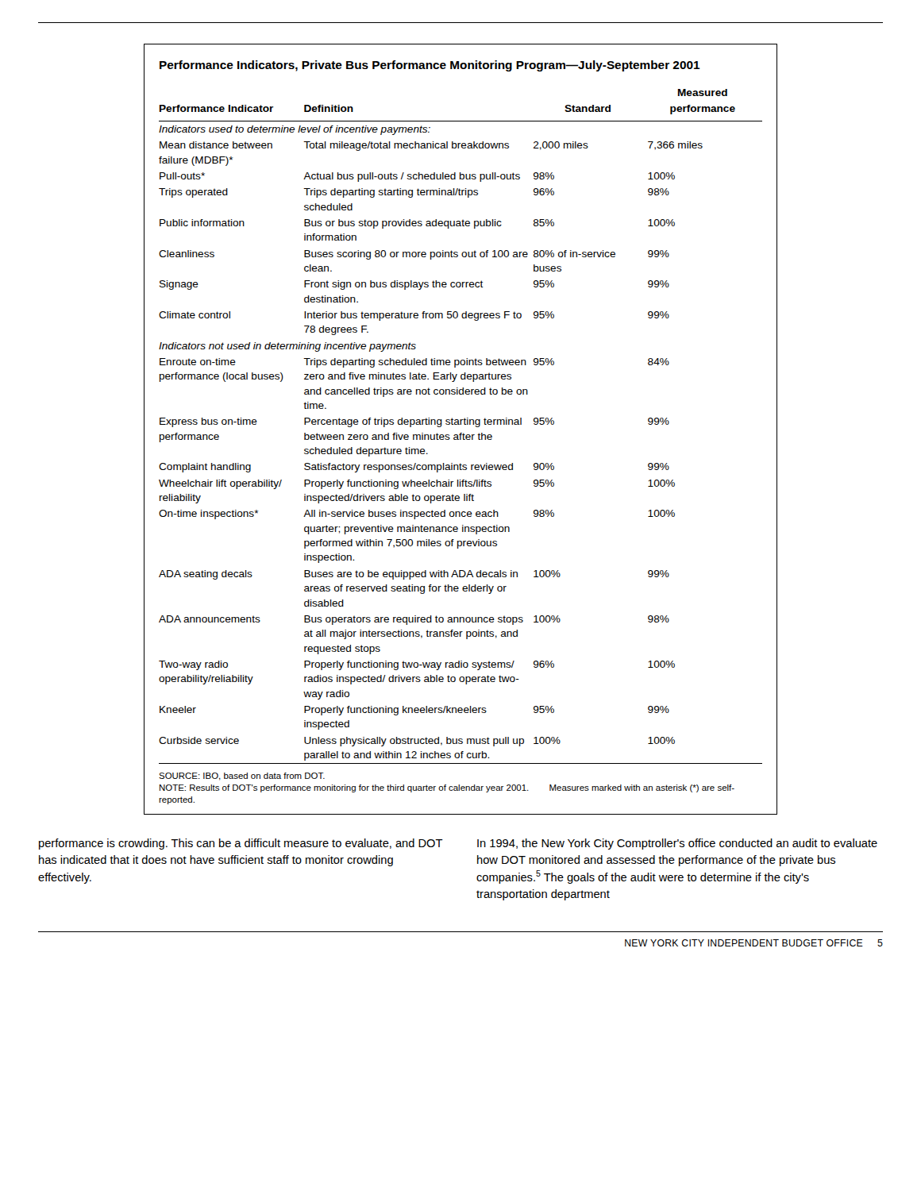Performance Indicators, Private Bus Performance Monitoring Program—July-September 2001
| | | | Measured |
| --- | --- | --- | --- |
| Performance Indicator | Definition | Standard | performance |
| Indicators used to determine level of incentive payments: |
| Mean distance between failure (MDBF)* | Total mileage/total mechanical breakdowns | 2,000 miles | 7,366 miles |
| Pull-outs* | Actual bus pull-outs / scheduled bus pull-outs | 98% | 100% |
| Trips operated | Trips departing starting terminal/trips scheduled | 96% | 98% |
| Public information | Bus or bus stop provides adequate public information | 85% | 100% |
| Cleanliness | Buses scoring 80 or more points out of 100 are clean. | 80% of in-service buses | 99% |
| Signage | Front sign on bus displays the correct destination. | 95% | 99% |
| Climate control | Interior bus temperature from 50 degrees F to 78 degrees F. | 95% | 99% |
| Indicators not used in determining incentive payments |
| Enroute on-time performance (local buses) | Trips departing scheduled time points between zero and five minutes late. Early departures and cancelled trips are not considered to be on time. | 95% | 84% |
| Express bus on-time performance | Percentage of trips departing starting terminal between zero and five minutes after the scheduled departure time. | 95% | 99% |
| Complaint handling | Satisfactory responses/complaints reviewed | 90% | 99% |
| Wheelchair lift operability/ reliability | Properly functioning wheelchair lifts/lifts inspected/drivers able to operate lift | 95% | 100% |
| On-time inspections* | All in-service buses inspected once each quarter; preventive maintenance inspection performed within 7,500 miles of previous inspection. | 98% | 100% |
| ADA seating decals | Buses are to be equipped with ADA decals in areas of reserved seating for the elderly or disabled | 100% | 99% |
| ADA announcements | Bus operators are required to announce stops at all major intersections, transfer points, and requested stops | 100% | 98% |
| Two-way radio operability/reliability | Properly functioning two-way radio systems/ radios inspected/ drivers able to operate two-way radio | 96% | 100% |
| Kneeler | Properly functioning kneelers/kneelers inspected | 95% | 99% |
| Curbside service | Unless physically obstructed, bus must pull up parallel to and within 12 inches of curb. | 100% | 100% |
SOURCE: IBO, based on data from DOT.
NOTE: Results of DOT's performance monitoring for the third quarter of calendar year 2001. Measures marked with an asterisk (*) are self-reported.
performance is crowding. This can be a difficult measure to evaluate, and DOT has indicated that it does not have sufficient staff to monitor crowding effectively.
In 1994, the New York City Comptroller's office conducted an audit to evaluate how DOT monitored and assessed the performance of the private bus companies.5 The goals of the audit were to determine if the city's transportation department
NEW YORK CITY INDEPENDENT BUDGET OFFICE5